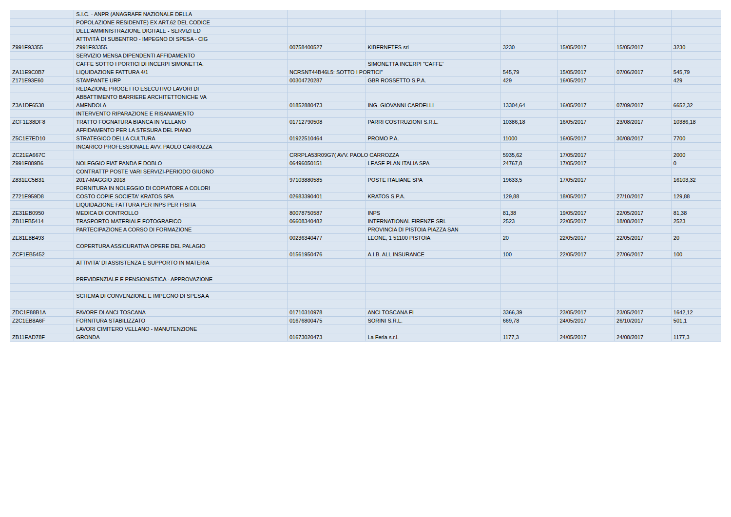| | S.I.C. - ANPR (ANAGRAFE NAZIONALE DELLA | | | | | | |
| | POPOLAZIONE RESIDENTE) EX ART.62 DEL CODICE | | | | | | |
| | DELL'AMMINISTRAZIONE DIGITALE - SERVIZI ED | | | | | | |
| | ATTIVITÀ DI SUBENTRO - IMPEGNO DI SPESA - CIG | | | | | | |
| Z991E93355 | Z991E93355. | 00758400527 | KIBERNETES srl | 3230 | 15/05/2017 | 15/05/2017 | 3230 |
| | SERVIZIO MENSA DIPENDENTI AFFIDAMENTO | | | | | | |
| | CAFFE SOTTO I PORTICI DI INCERPI SIMONETTA. | | SIMONETTA INCERPI "CAFFE' | | | | |
| ZA11E9C0B7 | LIQUIDAZIONE FATTURA 4/1 | NCRSNT44B46L5: SOTTO I PORTICI" | 545,79 | 15/05/2017 | 07/06/2017 | 545,79 |
| Z171E93E60 | STAMPANTE URP | 00304720287 | GBR ROSSETTO S.P.A. | 429 | 16/05/2017 | | 429 |
| | REDAZIONE PROGETTO ESECUTIVO LAVORI DI | | | | | | |
| | ABBATTIMENTO BARRIERE ARCHITETTONICHE VA | | | | | | |
| Z3A1DF6538 | AMENDOLA | 01852880473 | ING. GIOVANNI CARDELLI | 13304,64 | 16/05/2017 | 07/09/2017 | 6652,32 |
| | INTERVENTO RIPARAZIONE E RISANAMENTO | | | | | | |
| ZCF1E38DF8 | TRATTO FOGNATURA BIANCA IN VELLANO | 01712790508 | PARRI COSTRUZIONI S.R.L. | 10386,18 | 16/05/2017 | 23/08/2017 | 10386,18 |
| | AFFIDAMENTO PER LA STESURA DEL PIANO | | | | | | |
| Z5C1E7ED10 | STRATEGICO DELLA CULTURA | 01922510464 | PROMO P.A. | 11000 | 16/05/2017 | 30/08/2017 | 7700 |
| | INCARICO PROFESSIONALE AVV. PAOLO CARROZZA | | | | | | |
| ZC21EA667C | | CRRPLA53R09G7( AVV. PAOLO CARROZZA | 5935,62 | 17/05/2017 | | 2000 |
| Z991E889B6 | NOLEGGIO FIAT PANDA E DOBLO | 06496050151 | LEASE PLAN ITALIA SPA | 24767,8 | 17/05/2017 | | 0 |
| | CONTRATTP POSTE VARI SERVIZI-PERIODO GIUGNO | | | | | | |
| Z831EC5B31 | 2017-MAGGIO 2018 | 97103880585 | POSTE ITALIANE SPA | 19633,5 | 17/05/2017 | | 16103,32 |
| | FORNITURA IN NOLEGGIO DI COPIATORE A COLORI | | | | | | |
| Z721E959D8 | COSTO COPIE SOCIETA' KRATOS SPA | 02683390401 | KRATOS S.P.A. | 129,88 | 18/05/2017 | 27/10/2017 | 129,88 |
| | LIQUIDAZIONE FATTURA PER INPS PER FISITA | | | | | | |
| ZE31EB0950 | MEDICA DI CONTROLLO | 80078750587 | INPS | 81,38 | 19/05/2017 | 22/05/2017 | 81,38 |
| ZB11EB5414 | TRASPORTO MATERIALE FOTOGRAFICO | 06608340482 | INTERNATIONAL FIRENZE SRL | 2523 | 22/05/2017 | 18/08/2017 | 2523 |
| | PARTECIPAZIONE A CORSO DI FORMAZIONE | | PROVINCIA DI PISTOIA PIAZZA SAN | | | | |
| ZE81E8B493 | | 00236340477 | LEONE, 1 51100 PISTOIA | 20 | 22/05/2017 | 22/05/2017 | 20 |
| | COPERTURA ASSICURATIVA OPERE DEL PALAGIO | | | | | | |
| ZCF1EB5452 | | 01561950476 | A.I.B. ALL INSURANCE | 100 | 22/05/2017 | 27/06/2017 | 100 |
| | ATTIVITA' DI ASSISTENZA E SUPPORTO IN MATERIA | | | | | | |
| | PREVIDENZIALE E PENSIONISTICA - APPROVAZIONE | | | | | | |
| | SCHEMA DI CONVENZIONE E IMPEGNO DI SPESA A | | | | | | |
| ZDC1E88B1A | FAVORE DI ANCI TOSCANA | 01710310978 | ANCI TOSCANA FI | 3366,39 | 23/05/2017 | 23/05/2017 | 1642,12 |
| Z2C1EB8A6F | FORNITURA STABILIZZATO | 01676800475 | SORINI S.R.L. | 669,78 | 24/05/2017 | 26/10/2017 | 501,1 |
| | LAVORI CIMITERO VELLANO - MANUTENZIONE | | | | | | |
| ZB11EAD78F | GRONDA | 01673020473 | La Ferla s.r.l. | 1177,3 | 24/05/2017 | 24/08/2017 | 1177,3 |